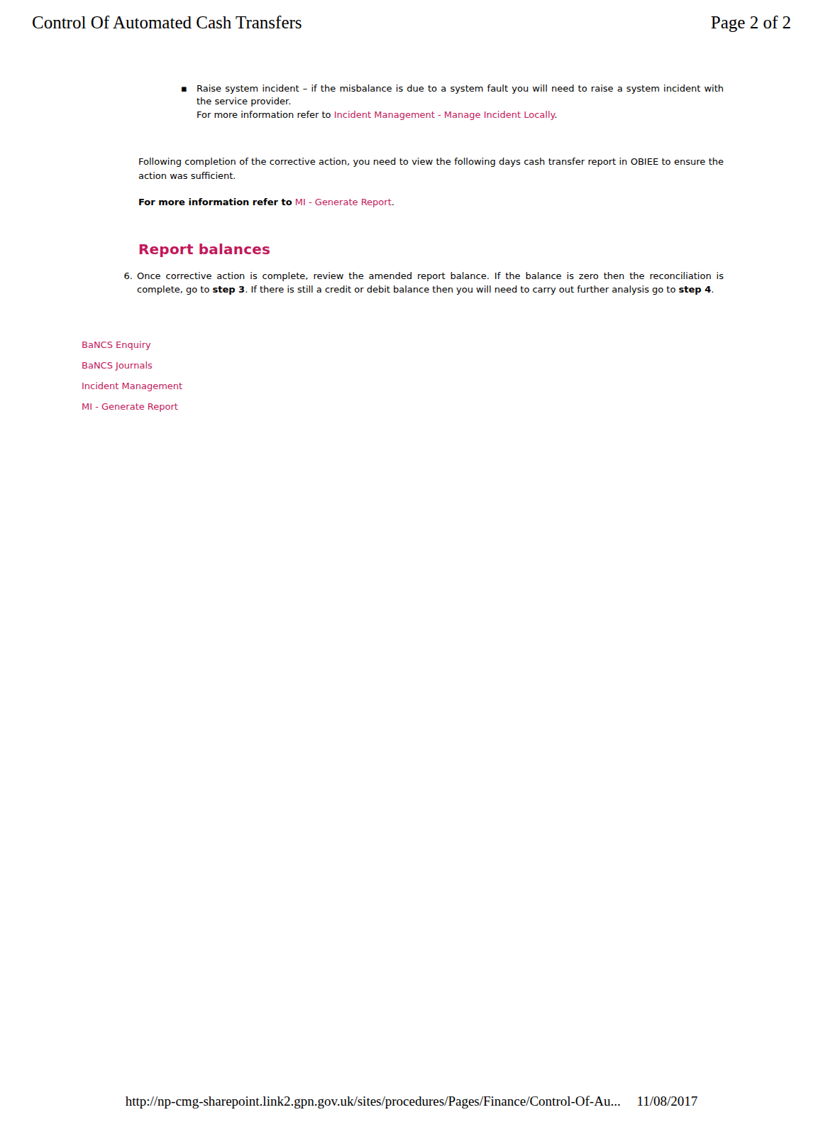Control Of Automated Cash Transfers
Page 2 of 2
Raise system incident – if the misbalance is due to a system fault you will need to raise a system incident with the service provider.
For more information refer to Incident Management - Manage Incident Locally.
Following completion of the corrective action, you need to view the following days cash transfer report in OBIEE to ensure the action was sufficient.
For more information refer to MI - Generate Report.
Report balances
Once corrective action is complete, review the amended report balance. If the balance is zero then the reconciliation is complete, go to step 3. If there is still a credit or debit balance then you will need to carry out further analysis go to step 4.
BaNCS Enquiry BaNCS Journals Incident Management MI - Generate Report
http://np-cmg-sharepoint.link2.gpn.gov.uk/sites/procedures/Pages/Finance/Control-Of-Au... 11/08/2017